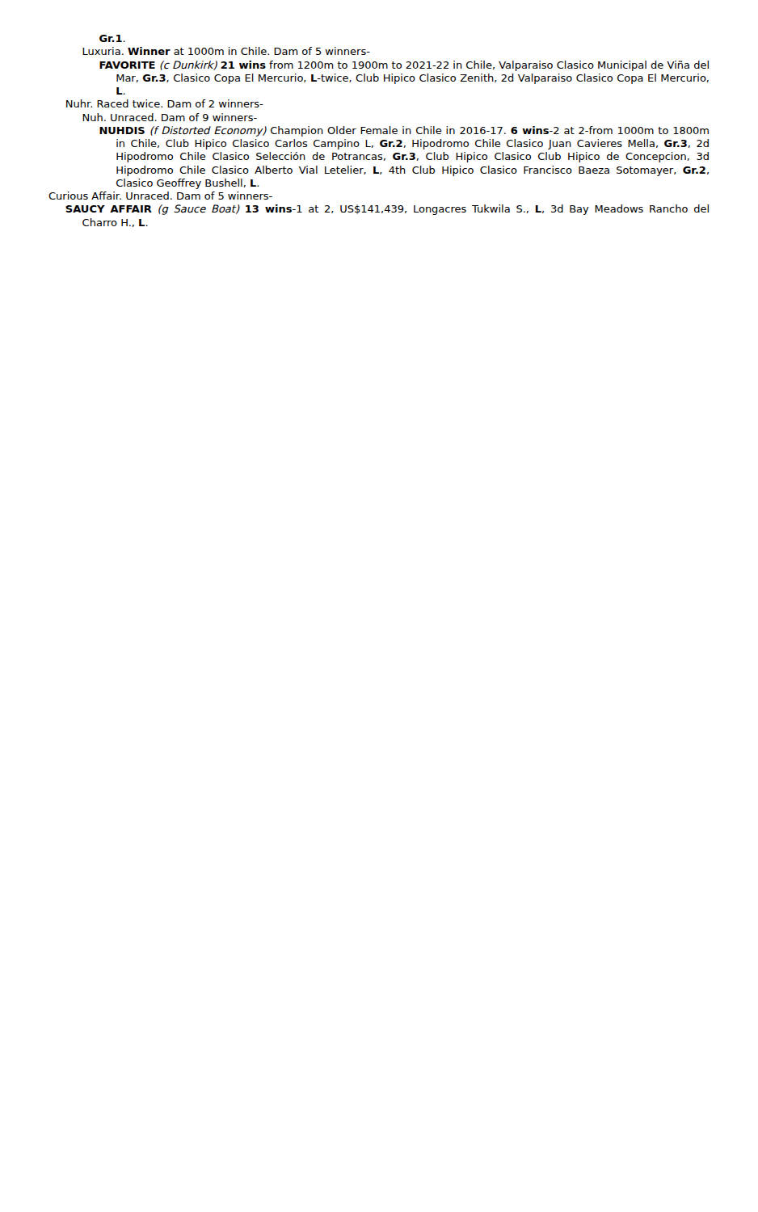Gr.1.
Luxuria. Winner at 1000m in Chile. Dam of 5 winners-
FAVORITE (c Dunkirk) 21 wins from 1200m to 1900m to 2021-22 in Chile, Valparaiso Clasico Municipal de Viña del Mar, Gr.3, Clasico Copa El Mercurio, L-twice, Club Hipico Clasico Zenith, 2d Valparaiso Clasico Copa El Mercurio, L.
Nuhr. Raced twice. Dam of 2 winners-
Nuh. Unraced. Dam of 9 winners-
NUHDIS (f Distorted Economy) Champion Older Female in Chile in 2016-17. 6 wins-2 at 2-from 1000m to 1800m in Chile, Club Hipico Clasico Carlos Campino L, Gr.2, Hipodromo Chile Clasico Juan Cavieres Mella, Gr.3, 2d Hipodromo Chile Clasico Selección de Potrancas, Gr.3, Club Hipico Clasico Club Hipico de Concepcion, 3d Hipodromo Chile Clasico Alberto Vial Letelier, L, 4th Club Hipico Clasico Francisco Baeza Sotomayer, Gr.2, Clasico Geoffrey Bushell, L.
Curious Affair. Unraced. Dam of 5 winners-
SAUCY AFFAIR (g Sauce Boat) 13 wins-1 at 2, US$141,439, Longacres Tukwila S., L, 3d Bay Meadows Rancho del Charro H., L.